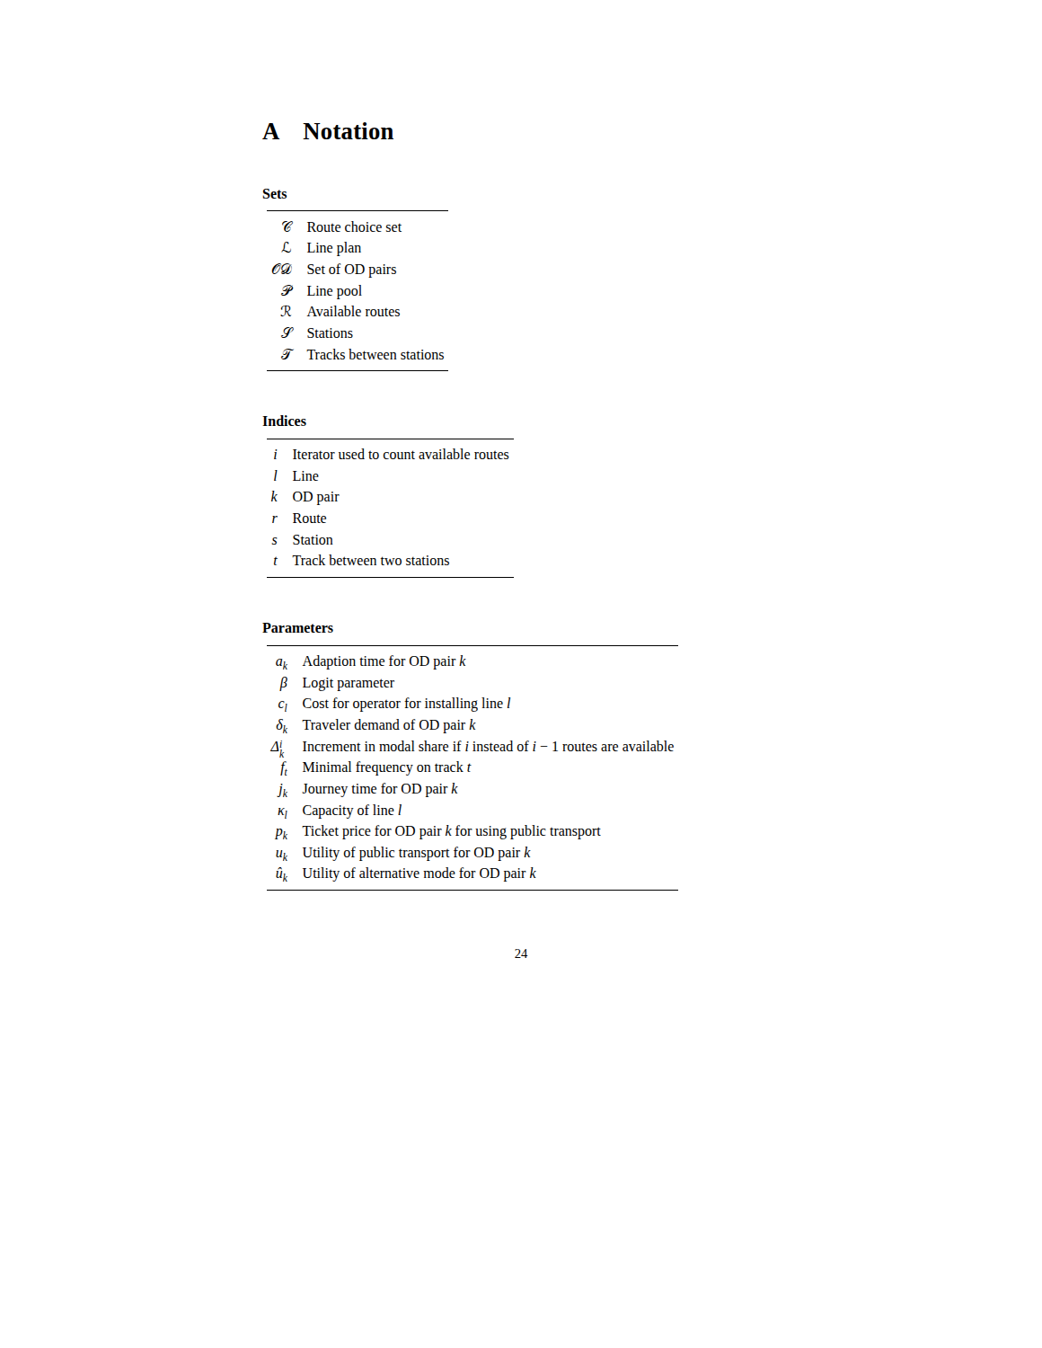ANotation
Sets
| 𝒞 | Route choice set |
| ℒ | Line plan |
| 𝒪𝒟 | Set of OD pairs |
| 𝒫 | Line pool |
| ℛ | Available routes |
| 𝒮 | Stations |
| 𝒯 | Tracks between stations |
Indices
| i | Iterator used to count available routes |
| l | Line |
| k | OD pair |
| r | Route |
| s | Station |
| t | Track between two stations |
Parameters
| a k | Adaption time for OD pair k |
| β | Logit parameter |
| c l | Cost for operator for installing line l |
| δ k | Traveler demand of OD pair k |
| Δ i k | Increment in modal share if i instead of i − 1 routes are available |
| f t | Minimal frequency on track t |
| j k | Journey time for OD pair k |
| κ l | Capacity of line l |
| p k | Ticket price for OD pair k for using public transport |
| u k | Utility of public transport for OD pair k |
| û k | Utility of alternative mode for OD pair k |
24